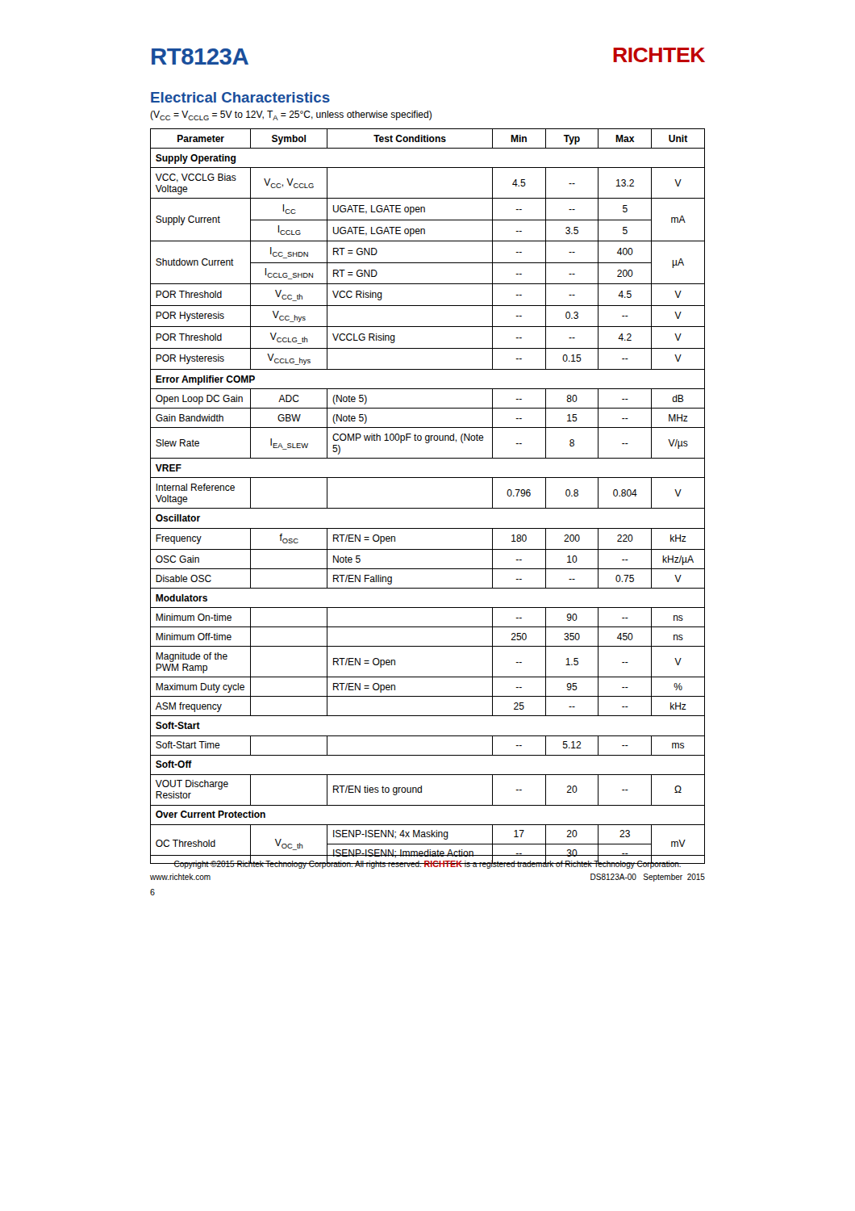RT8123A
RICHTEK
Electrical Characteristics
(VCC = VCCLG = 5V to 12V, TA = 25°C, unless otherwise specified)
| Parameter | Symbol | Test Conditions | Min | Typ | Max | Unit |
| --- | --- | --- | --- | --- | --- | --- |
| Supply Operating |
| VCC, VCCLG Bias Voltage | V CC , V CCLG | | 4.5 | -- | 13.2 | V |
| Supply Current | I CC | UGATE, LGATE open | -- | -- | 5 | mA |
| I CCLG | UGATE, LGATE open | -- | 3.5 | 5 |
| Shutdown Current | I CC_SHDN | RT = GND | -- | -- | 400 | µA |
| I CCLG_SHDN | RT = GND | -- | -- | 200 |
| POR Threshold | V CC_th | VCC Rising | -- | -- | 4.5 | V |
| POR Hysteresis | V CC_hys | | -- | 0.3 | -- | V |
| POR Threshold | V CCLG_th | VCCLG Rising | -- | -- | 4.2 | V |
| POR Hysteresis | V CCLG_hys | | -- | 0.15 | -- | V |
| Error Amplifier COMP |
| Open Loop DC Gain | ADC | (Note 5) | -- | 80 | -- | dB |
| Gain Bandwidth | GBW | (Note 5) | -- | 15 | -- | MHz |
| Slew Rate | I EA_SLEW | COMP with 100pF to ground, (Note 5) | -- | 8 | -- | V/µs |
| VREF |
| Internal Reference Voltage | | | 0.796 | 0.8 | 0.804 | V |
| Oscillator |
| Frequency | f OSC | RT/EN = Open | 180 | 200 | 220 | kHz |
| OSC Gain | | Note 5 | -- | 10 | -- | kHz/µA |
| Disable OSC | | RT/EN Falling | -- | -- | 0.75 | V |
| Modulators |
| Minimum On-time | | | -- | 90 | -- | ns |
| Minimum Off-time | | | 250 | 350 | 450 | ns |
| Magnitude of the PWM Ramp | | RT/EN = Open | -- | 1.5 | -- | V |
| Maximum Duty cycle | | RT/EN = Open | -- | 95 | -- | % |
| ASM frequency | | | 25 | -- | -- | kHz |
| Soft-Start |
| Soft-Start Time | | | -- | 5.12 | -- | ms |
| Soft-Off |
| VOUT Discharge Resistor | | RT/EN ties to ground | -- | 20 | -- | Ω |
| Over Current Protection |
| OC Threshold | V OC_th | ISENP-ISENN; 4x Masking | 17 | 20 | 23 | mV |
| ISENP-ISENN; Immediate Action | -- | 30 | -- |
Copyright ©2015 Richtek Technology Corporation. All rights reserved. RICHTEK is a registered trademark of Richtek Technology Corporation.
www.richtek.com DS8123A-00 September 2015
6